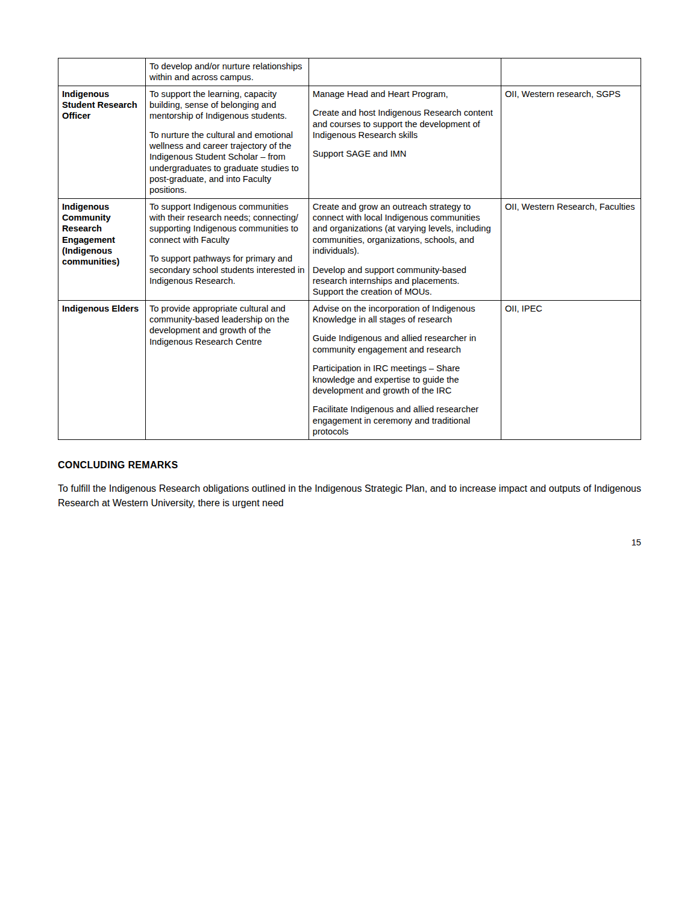| | To develop and/or nurture relationships within and across campus. | | |
| Indigenous Student Research Officer | To support the learning, capacity building, sense of belonging and mentorship of Indigenous students. To nurture the cultural and emotional wellness and career trajectory of the Indigenous Student Scholar – from undergraduates to graduate studies to post-graduate, and into Faculty positions. | Manage Head and Heart Program, Create and host Indigenous Research content and courses to support the development of Indigenous Research skills Support SAGE and IMN | OII, Western research, SGPS |
| Indigenous Community Research Engagement (Indigenous communities) | To support Indigenous communities with their research needs; connecting/ supporting Indigenous communities to connect with Faculty To support pathways for primary and secondary school students interested in Indigenous Research. | Create and grow an outreach strategy to connect with local Indigenous communities and organizations (at varying levels, including communities, organizations, schools, and individuals). Develop and support community-based research internships and placements. Support the creation of MOUs. | OII, Western Research, Faculties |
| Indigenous Elders | To provide appropriate cultural and community-based leadership on the development and growth of the Indigenous Research Centre | Advise on the incorporation of Indigenous Knowledge in all stages of research Guide Indigenous and allied researcher in community engagement and research Participation in IRC meetings – Share knowledge and expertise to guide the development and growth of the IRC Facilitate Indigenous and allied researcher engagement in ceremony and traditional protocols | OII, IPEC |
CONCLUDING REMARKS
To fulfill the Indigenous Research obligations outlined in the Indigenous Strategic Plan, and to increase impact and outputs of Indigenous Research at Western University, there is urgent need
15